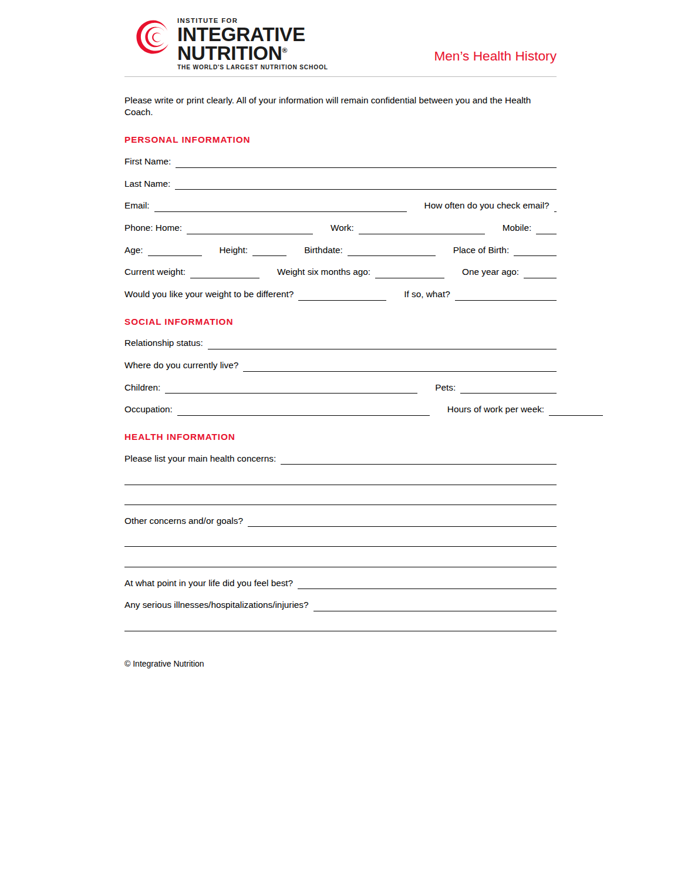INSTITUTE FOR INTEGRATIVE NUTRITION® THE WORLD'S LARGEST NUTRITION SCHOOL
Men’s Health History
Please write or print clearly. All of your information will remain confidential between you and the Health Coach.
PERSONAL INFORMATION
First Name:
Last Name:
Email: How often do you check email?
Phone: Home: Work: Mobile:
Age: Height: Birthdate: Place of Birth:
Current weight: Weight six months ago: One year ago:
Would you like your weight to be different? If so, what?
SOCIAL INFORMATION
Relationship status:
Where do you currently live?
Children: Pets:
Occupation: Hours of work per week:
HEALTH INFORMATION
Please list your main health concerns:
Other concerns and/or goals?
At what point in your life did you feel best?
Any serious illnesses/hospitalizations/injuries?
© Integrative Nutrition